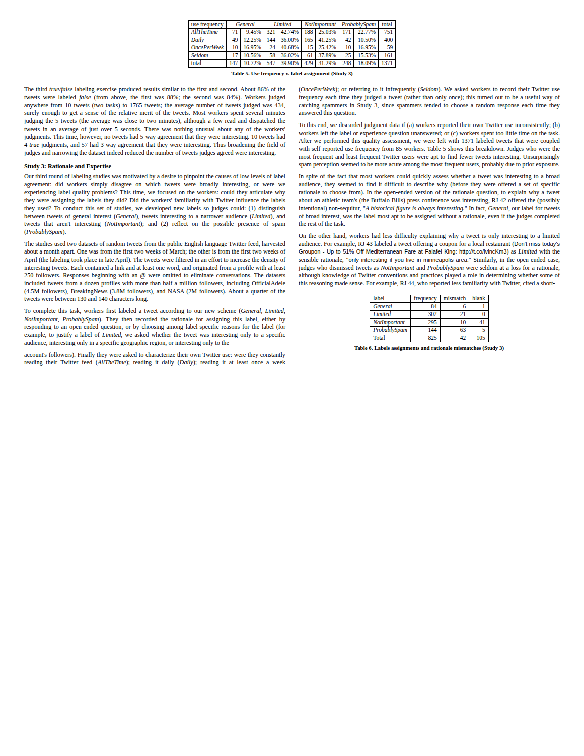| use frequency | General | Limited | NotImportant | ProbablySpam | total |
| --- | --- | --- | --- | --- | --- |
| AllTheTime | 71 | 9.45% | 321 | 42.74% | 188 | 25.03% | 171 | 22.77% | 751 |
| Daily | 49 | 12.25% | 144 | 36.00% | 165 | 41.25% | 42 | 10.50% | 400 |
| OncePerWeek | 10 | 16.95% | 24 | 40.68% | 15 | 25.42% | 10 | 16.95% | 59 |
| Seldom | 17 | 10.56% | 58 | 36.02% | 61 | 37.89% | 25 | 15.53% | 161 |
| total | 147 | 10.72% | 547 | 39.90% | 429 | 31.29% | 248 | 18.09% | 1371 |
Table 5. Use frequency v. label assignment (Study 3)
The third true/false labeling exercise produced results similar to the first and second. About 86% of the tweets were labeled false (from above, the first was 88%; the second was 84%). Workers judged anywhere from 10 tweets (two tasks) to 1765 tweets; the average number of tweets judged was 434, surely enough to get a sense of the relative merit of the tweets. Most workers spent several minutes judging the 5 tweets (the average was close to two minutes), although a few read and dispatched the tweets in an average of just over 5 seconds. There was nothing unusual about any of the workers' judgments. This time, however, no tweets had 5-way agreement that they were interesting. 10 tweets had 4 true judgments, and 57 had 3-way agreement that they were interesting. Thus broadening the field of judges and narrowing the dataset indeed reduced the number of tweets judges agreed were interesting.
Study 3: Rationale and Expertise
Our third round of labeling studies was motivated by a desire to pinpoint the causes of low levels of label agreement: did workers simply disagree on which tweets were broadly interesting, or were we experiencing label quality problems? This time, we focused on the workers: could they articulate why they were assigning the labels they did? Did the workers' familiarity with Twitter influence the labels they used? To conduct this set of studies, we developed new labels so judges could: (1) distinguish between tweets of general interest (General), tweets interesting to a narrower audience (Limited), and tweets that aren't interesting (NotImportant); and (2) reflect on the possible presence of spam (ProbablySpam).
The studies used two datasets of random tweets from the public English language Twitter feed, harvested about a month apart. One was from the first two weeks of March; the other is from the first two weeks of April (the labeling took place in late April). The tweets were filtered in an effort to increase the density of interesting tweets. Each contained a link and at least one word, and originated from a profile with at least 250 followers. Responses beginning with an @ were omitted to eliminate conversations. The datasets included tweets from a dozen profiles with more than half a million followers, including OfficialAdele (4.5M followers), BreakingNews (3.8M followers), and NASA (2M followers). About a quarter of the tweets were between 130 and 140 characters long.
To complete this task, workers first labeled a tweet according to our new scheme (General, Limited, NotImportant, ProbablySpam). They then recorded the rationale for assigning this label, either by responding to an open-ended question, or by choosing among label-specific reasons for the label (for example, to justify a label of Limited, we asked whether the tweet was interesting only to a specific audience, interesting only in a specific geographic region, or interesting only to the
account's followers). Finally they were asked to characterize their own Twitter use: were they constantly reading their Twitter feed (AllTheTime); reading it daily (Daily); reading it at least once a week (OncePerWeek); or referring to it infrequently (Seldom). We asked workers to record their Twitter use frequency each time they judged a tweet (rather than only once); this turned out to be a useful way of catching spammers in Study 3, since spammers tended to choose a random response each time they answered this question.
To this end, we discarded judgment data if (a) workers reported their own Twitter use inconsistently; (b) workers left the label or experience question unanswered; or (c) workers spent too little time on the task. After we performed this quality assessment, we were left with 1371 labeled tweets that were coupled with self-reported use frequency from 85 workers. Table 5 shows this breakdown. Judges who were the most frequent and least frequent Twitter users were apt to find fewer tweets interesting. Unsurprisingly spam perception seemed to be more acute among the most frequent users, probably due to prior exposure.
In spite of the fact that most workers could quickly assess whether a tweet was interesting to a broad audience, they seemed to find it difficult to describe why (before they were offered a set of specific rationale to choose from). In the open-ended version of the rationale question, to explain why a tweet about an athletic team's (the Buffalo Bills) press conference was interesting, RJ 42 offered the (possibly intentional) non-sequitur, "A historical figure is always interesting." In fact, General, our label for tweets of broad interest, was the label most apt to be assigned without a rationale, even if the judges completed the rest of the task.
On the other hand, workers had less difficulty explaining why a tweet is only interesting to a limited audience. For example, RJ 43 labeled a tweet offering a coupon for a local restaurant (Don't miss today's Groupon - Up to 51% Off Mediterranean Fare at Falafel King: http://t.co/ivincKm3) as Limited with the sensible rationale, "only interesting if you live in minneapolis area." Similarly, in the open-ended case, judges who dismissed tweets as NotImportant and ProbablySpam were seldom at a loss for a rationale, although knowledge of Twitter conventions and practices played a role in determining whether some of this reasoning made sense. For example, RJ 44, who reported less familiarity with Twitter, cited a short-
| label | frequency | mismatch | blank |
| --- | --- | --- | --- |
| General | 84 | 6 | 1 |
| Limited | 302 | 21 | 0 |
| NotImportant | 295 | 10 | 41 |
| ProbablySpam | 144 | 63 | 5 |
| Total | 825 | 42 | 105 |
Table 6. Labels assignments and rationale mismatches (Study 3)